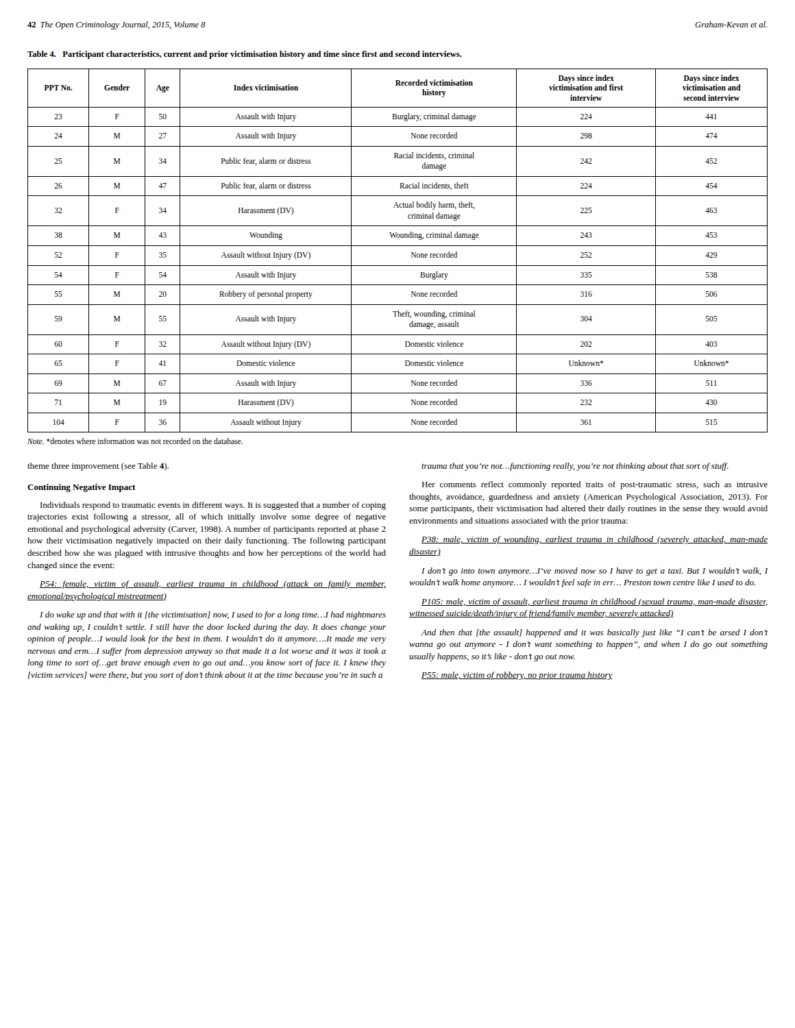42 The Open Criminology Journal, 2015, Volume 8
Graham-Kevan et al.
Table 4. Participant characteristics, current and prior victimisation history and time since first and second interviews.
| PPT No. | Gender | Age | Index victimisation | Recorded victimisation history | Days since index victimisation and first interview | Days since index victimisation and second interview |
| --- | --- | --- | --- | --- | --- | --- |
| 23 | F | 50 | Assault with Injury | Burglary, criminal damage | 224 | 441 |
| 24 | M | 27 | Assault with Injury | None recorded | 298 | 474 |
| 25 | M | 34 | Public fear, alarm or distress | Racial incidents, criminal damage | 242 | 452 |
| 26 | M | 47 | Public fear, alarm or distress | Racial incidents, theft | 224 | 454 |
| 32 | F | 34 | Harassment (DV) | Actual bodily harm, theft, criminal damage | 225 | 463 |
| 38 | M | 43 | Wounding | Wounding, criminal damage | 243 | 453 |
| 52 | F | 35 | Assault without Injury (DV) | None recorded | 252 | 429 |
| 54 | F | 54 | Assault with Injury | Burglary | 335 | 538 |
| 55 | M | 20 | Robbery of personal property | None recorded | 316 | 506 |
| 59 | M | 55 | Assault with Injury | Theft, wounding, criminal damage, assault | 304 | 505 |
| 60 | F | 32 | Assault without Injury (DV) | Domestic violence | 202 | 403 |
| 65 | F | 41 | Domestic violence | Domestic violence | Unknown* | Unknown* |
| 69 | M | 67 | Assault with Injury | None recorded | 336 | 511 |
| 71 | M | 19 | Harassment (DV) | None recorded | 232 | 430 |
| 104 | F | 36 | Assault without Injury | None recorded | 361 | 515 |
Note. *denotes where information was not recorded on the database.
theme three improvement (see Table 4).
Continuing Negative Impact
Individuals respond to traumatic events in different ways. It is suggested that a number of coping trajectories exist following a stressor, all of which initially involve some degree of negative emotional and psychological adversity (Carver, 1998). A number of participants reported at phase 2 how their victimisation negatively impacted on their daily functioning. The following participant described how she was plagued with intrusive thoughts and how her perceptions of the world had changed since the event:
P54: female, victim of assault, earliest trauma in childhood (attack on family member, emotional/psychological mistreatment)
I do wake up and that with it [the victimisation] now, I used to for a long time…I had nightmares and waking up, I couldn’t settle. I still have the door locked during the day. It does change your opinion of people…I would look for the best in them. I wouldn’t do it anymore….It made me very nervous and erm…I suffer from depression anyway so that made it a lot worse and it was it took a long time to sort of…get brave enough even to go out and…you know sort of face it. I knew they [victim services] were there, but you sort of don’t think about it at the time because you’re in such a
trauma that you’re not…functioning really, you’re not thinking about that sort of stuff.
Her comments reflect commonly reported traits of post-traumatic stress, such as intrusive thoughts, avoidance, guardedness and anxiety (American Psychological Association, 2013). For some participants, their victimisation had altered their daily routines in the sense they would avoid environments and situations associated with the prior trauma:
P38: male, victim of wounding, earliest trauma in childhood (severely attacked, man-made disaster)
I don’t go into town anymore…I’ve moved now so I have to get a taxi. But I wouldn’t walk, I wouldn’t walk home anymore… I wouldn’t feel safe in err… Preston town centre like I used to do.
P105: male, victim of assault, earliest trauma in childhood (sexual trauma, man-made disaster, witnessed suicide/death/injury of friend/family member, severely attacked)
And then that [the assault] happened and it was basically just like “I can’t be arsed I don’t wanna go out anymore - I don’t want something to happen”, and when I do go out something usually happens, so it’s like - don’t go out now.
P55: male, victim of robbery, no prior trauma history